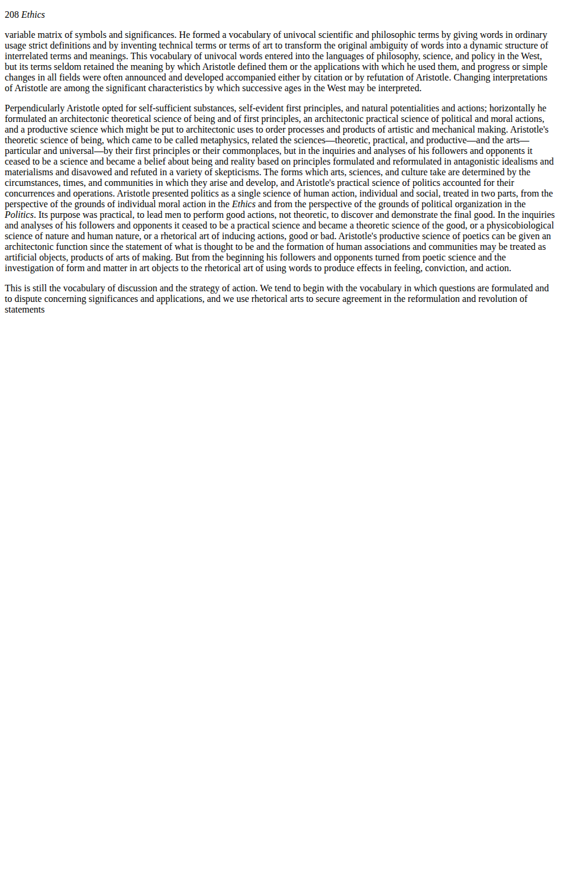208 Ethics
variable matrix of symbols and significances. He formed a vocabulary of univocal scientific and philosophic terms by giving words in ordinary usage strict definitions and by inventing technical terms or terms of art to transform the original ambiguity of words into a dynamic structure of interrelated terms and meanings. This vocabulary of univocal words entered into the languages of philosophy, science, and policy in the West, but its terms seldom retained the meaning by which Aristotle defined them or the applications with which he used them, and progress or simple changes in all fields were often announced and developed accompanied either by citation or by refutation of Aristotle. Changing interpretations of Aristotle are among the significant characteristics by which successive ages in the West may be interpreted.
Perpendicularly Aristotle opted for self-sufficient substances, self-evident first principles, and natural potentialities and actions; horizontally he formulated an architectonic theoretical science of being and of first principles, an architectonic practical science of political and moral actions, and a productive science which might be put to architectonic uses to order processes and products of artistic and mechanical making. Aristotle's theoretic science of being, which came to be called metaphysics, related the sciences—theoretic, practical, and productive—and the arts—particular and universal—by their first principles or their commonplaces, but in the inquiries and analyses of his followers and opponents it ceased to be a science and became a belief about being and reality based on principles formulated and reformulated in antagonistic idealisms and materialisms and disavowed and refuted in a variety of skepticisms. The forms which arts, sciences, and culture take are determined by the circumstances, times, and communities in which they arise and develop, and Aristotle's practical science of politics accounted for their concurrences and operations. Aristotle presented politics as a single science of human action, individual and social, treated in two parts, from the perspective of the grounds of individual moral action in the Ethics and from the perspective of the grounds of political organization in the Politics. Its purpose was practical, to lead men to perform good actions, not theoretic, to discover and demonstrate the final good. In the inquiries and analyses of his followers and opponents it ceased to be a practical science and became a theoretic science of the good, or a physicobiological science of nature and human nature, or a rhetorical art of inducing actions, good or bad. Aristotle's productive science of poetics can be given an architectonic function since the statement of what is thought to be and the formation of human associations and communities may be treated as artificial objects, products of arts of making. But from the beginning his followers and opponents turned from poetic science and the investigation of form and matter in art objects to the rhetorical art of using words to produce effects in feeling, conviction, and action.
This is still the vocabulary of discussion and the strategy of action. We tend to begin with the vocabulary in which questions are formulated and to dispute concerning significances and applications, and we use rhetorical arts to secure agreement in the reformulation and revolution of statements